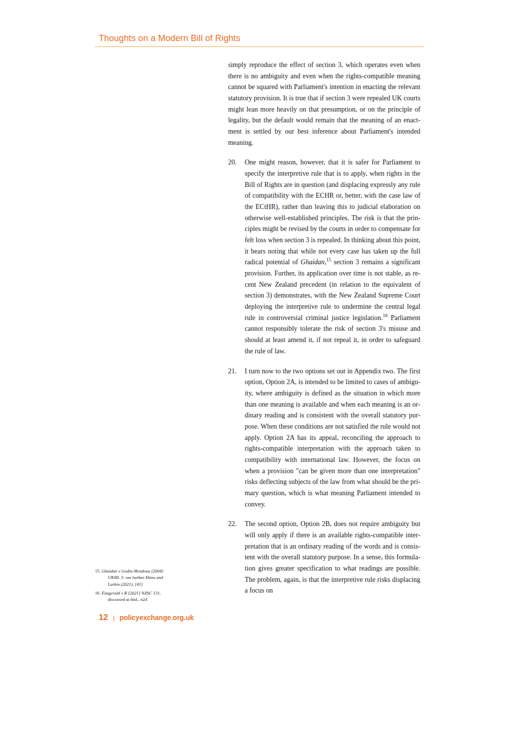Thoughts on a Modern Bill of Rights
15. Ghaidan v Godin-Mendoza [2004] UKHL 3; see further Ekins and Larkin (2021), [41]
16. Fitzgerald v R [2021] NZSC 131, discussed at ibid., n24
simply reproduce the effect of section 3, which operates even when there is no ambiguity and even when the rights-compatible meaning cannot be squared with Parliament's intention in enacting the relevant statutory provision. It is true that if section 3 were repealed UK courts might lean more heavily on that presumption, or on the principle of legality, but the default would remain that the meaning of an enactment is settled by our best inference about Parliament's intended meaning.
One might reason, however, that it is safer for Parliament to specify the interpretive rule that is to apply, when rights in the Bill of Rights are in question (and displacing expressly any rule of compatibility with the ECHR or, better, with the case law of the ECtHR), rather than leaving this to judicial elaboration on otherwise well-established principles. The risk is that the principles might be revised by the courts in order to compensate for felt loss when section 3 is repealed. In thinking about this point, it bears noting that while not every case has taken up the full radical potential of Ghaidan,15 section 3 remains a significant provision. Further, its application over time is not stable, as recent New Zealand precedent (in relation to the equivalent of section 3) demonstrates, with the New Zealand Supreme Court deploying the interpretive rule to undermine the central legal rule in controversial criminal justice legislation.16 Parliament cannot responsibly tolerate the risk of section 3's misuse and should at least amend it, if not repeal it, in order to safeguard the rule of law.
I turn now to the two options set out in Appendix two. The first option, Option 2A, is intended to be limited to cases of ambiguity, where ambiguity is defined as the situation in which more than one meaning is available and when each meaning is an ordinary reading and is consistent with the overall statutory purpose. When these conditions are not satisfied the rule would not apply. Option 2A has its appeal, reconciling the approach to rights-compatible interpretation with the approach taken to compatibility with international law. However, the focus on when a provision "can be given more than one interpretation" risks deflecting subjects of the law from what should be the primary question, which is what meaning Parliament intended to convey.
The second option, Option 2B, does not require ambiguity but will only apply if there is an available rights-compatible interpretation that is an ordinary reading of the words and is consistent with the overall statutory purpose. In a sense, this formulation gives greater specification to what readings are possible. The problem, again, is that the interpretive rule risks displacing a focus on
12 | policyexchange.org.uk